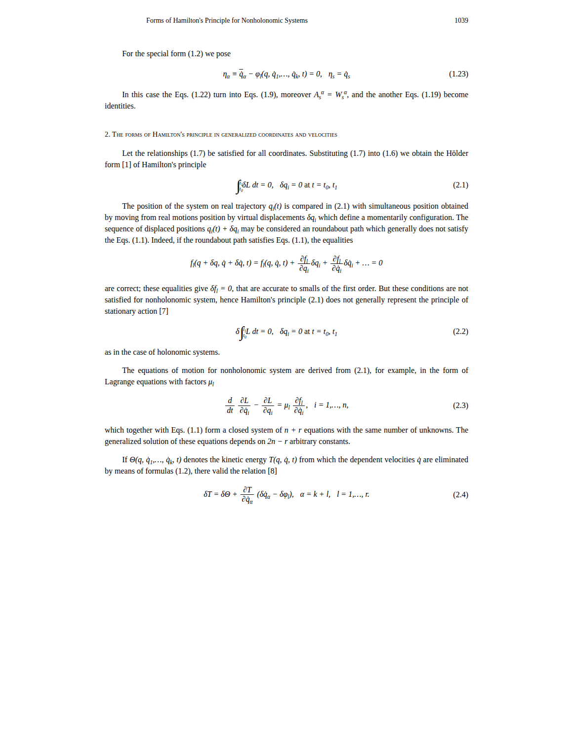Forms of Hamilton's Principle for Nonholonomic Systems 1039
For the special form (1.2) we pose
ηα ≡ q̇α − φl(q, q̇1,…, q̇k, t) = 0, ηs = q̇s (1.23)
In this case the Eqs. (1.22) turn into Eqs. (1.9), moreover Asα = Wsα, and the another Eqs. (1.19) become identities.
2. The forms of Hamilton's principle in generalized coordinates and velocities
Let the relationships (1.7) be satisfied for all coordinates. Substituting (1.7) into (1.6) we obtain the Hölder form [1] of Hamilton's principle
∫t1 t0 δL dt = 0, δqi = 0 at t = t0, t1 (2.1)
The position of the system on real trajectory qi(t) is compared in (2.1) with simultaneous position obtained by moving from real motions position by virtual displacements δqi which define a momentarily configuration. The sequence of displaced positions qi(t) + δqi may be considered an roundabout path which generally does not satisfy the Eqs. (1.1). Indeed, if the roundabout path satisfies Eqs. (1.1), the equalities
fl(q + δq, q̇ + δq̇, t) = fl(q, q̇, t) + ∂fl∂qiδqi + ∂fl∂q̇iδq̇i + … = 0
are correct; these equalities give δfl = 0, that are accurate to smalls of the first order. But these conditions are not satisfied for nonholonomic system, hence Hamilton's principle (2.1) does not generally represent the principle of stationary action [7]
δ∫t1 t0 L dt = 0, δqi = 0 at t = t0, t1 (2.2)
as in the case of holonomic systems.
The equations of motion for nonholonomic system are derived from (2.1), for example, in the form of Lagrange equations with factors μl
ddt ∂L∂q̇i − ∂L∂qi = μl ∂fl∂q̇i, i = 1,…, n, (2.3)
which together with Eqs. (1.1) form a closed system of n + r equations with the same number of unknowns. The generalized solution of these equations depends on 2n − r arbitrary constants.
If Θ(q, q̇1,…, q̇k, t) denotes the kinetic energy T(q, q̇, t) from which the dependent velocities q̇ are eliminated by means of formulas (1.2), there valid the relation [8]
δT = δΘ + ∂T∂q̇α (δq̇α − δφl), α = k + l, l = 1,…, r. (2.4)